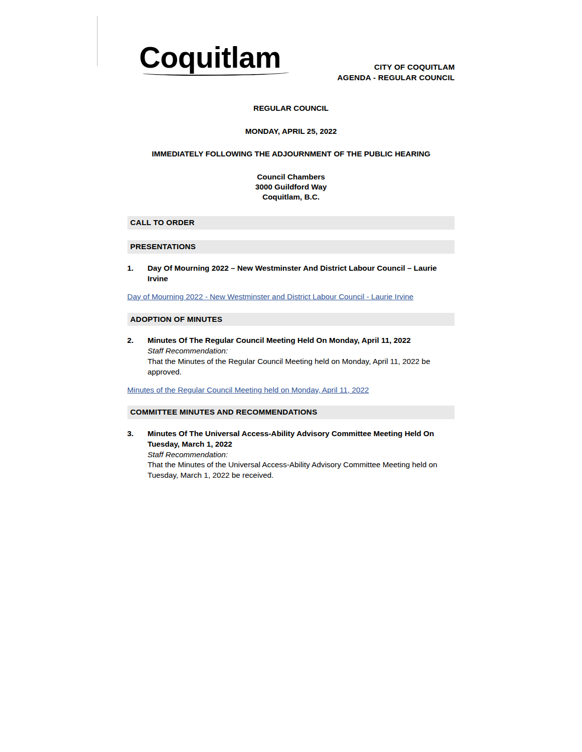Coquitlam
CITY OF COQUITLAM
AGENDA - REGULAR COUNCIL
REGULAR COUNCIL
MONDAY, APRIL 25, 2022
IMMEDIATELY FOLLOWING THE ADJOURNMENT OF THE PUBLIC HEARING
Council Chambers
3000 Guildford Way
Coquitlam, B.C.
CALL TO ORDER
PRESENTATIONS
1.
Day Of Mourning 2022 – New Westminster And District Labour Council – Laurie Irvine
Day of Mourning 2022 - New Westminster and District Labour Council - Laurie Irvine
ADOPTION OF MINUTES
2.
Minutes Of The Regular Council Meeting Held On Monday, April 11, 2022
Staff Recommendation:
That the Minutes of the Regular Council Meeting held on Monday, April 11, 2022 be approved.
Minutes of the Regular Council Meeting held on Monday, April 11, 2022
COMMITTEE MINUTES AND RECOMMENDATIONS
3.
Minutes Of The Universal Access-Ability Advisory Committee Meeting Held On Tuesday, March 1, 2022
Staff Recommendation:
That the Minutes of the Universal Access-Ability Advisory Committee Meeting held on Tuesday, March 1, 2022 be received.